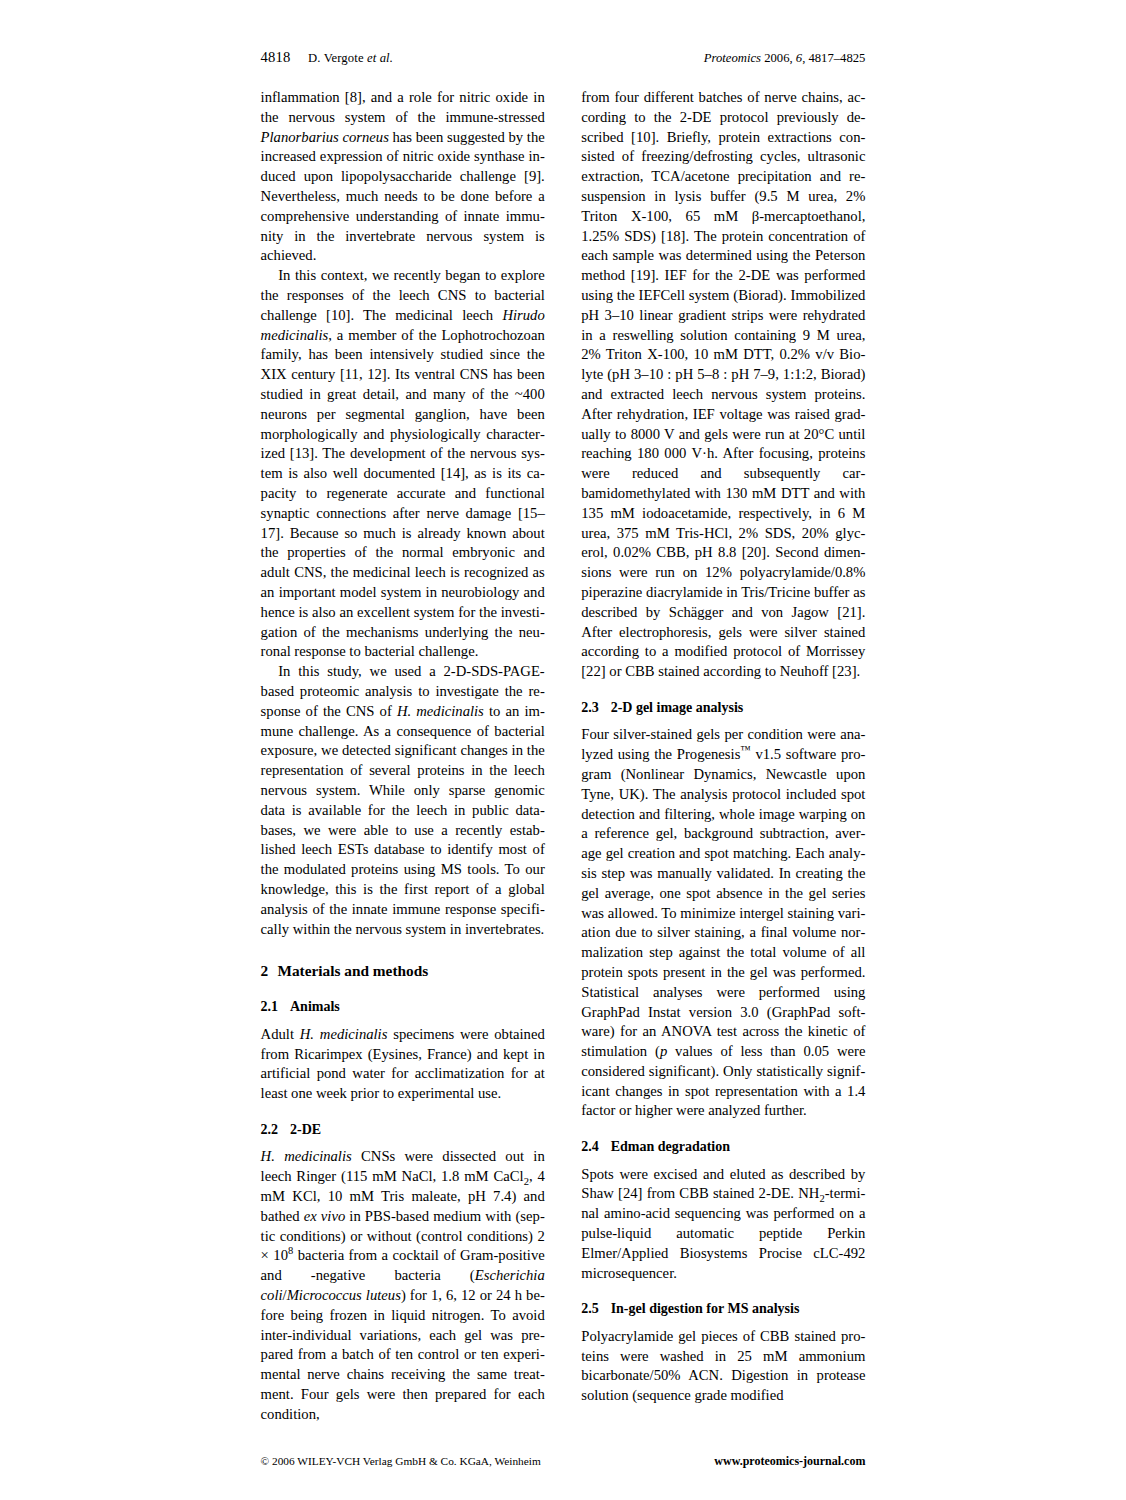4818 D. Vergote et al.
Proteomics 2006, 6, 4817–4825
inflammation [8], and a role for nitric oxide in the nervous system of the immune-stressed Planorbarius corneus has been suggested by the increased expression of nitric oxide synthase induced upon lipopolysaccharide challenge [9]. Nevertheless, much needs to be done before a comprehensive understanding of innate immunity in the invertebrate nervous system is achieved.
In this context, we recently began to explore the responses of the leech CNS to bacterial challenge [10]. The medicinal leech Hirudo medicinalis, a member of the Lophotrochozoan family, has been intensively studied since the XIX century [11, 12]. Its ventral CNS has been studied in great detail, and many of the ~400 neurons per segmental ganglion, have been morphologically and physiologically characterized [13]. The development of the nervous system is also well documented [14], as is its capacity to regenerate accurate and functional synaptic connections after nerve damage [15–17]. Because so much is already known about the properties of the normal embryonic and adult CNS, the medicinal leech is recognized as an important model system in neurobiology and hence is also an excellent system for the investigation of the mechanisms underlying the neuronal response to bacterial challenge.
In this study, we used a 2-D-SDS-PAGE-based proteomic analysis to investigate the response of the CNS of H. medicinalis to an immune challenge. As a consequence of bacterial exposure, we detected significant changes in the representation of several proteins in the leech nervous system. While only sparse genomic data is available for the leech in public databases, we were able to use a recently established leech ESTs database to identify most of the modulated proteins using MS tools. To our knowledge, this is the first report of a global analysis of the innate immune response specifically within the nervous system in invertebrates.
2 Materials and methods
2.1 Animals
Adult H. medicinalis specimens were obtained from Ricarimpex (Eysines, France) and kept in artificial pond water for acclimatization for at least one week prior to experimental use.
2.22-DE
H. medicinalis CNSs were dissected out in leech Ringer (115 mM NaCl, 1.8 mM CaCl2, 4 mM KCl, 10 mM Tris maleate, pH 7.4) and bathed ex vivo in PBS-based medium with (septic conditions) or without (control conditions) 2 × 108 bacteria from a cocktail of Gram-positive and -negative bacteria (Escherichia coli/Micrococcus luteus) for 1, 6, 12 or 24 h before being frozen in liquid nitrogen. To avoid inter-individual variations, each gel was prepared from a batch of ten control or ten experimental nerve chains receiving the same treatment. Four gels were then prepared for each condition,
from four different batches of nerve chains, according to the 2-DE protocol previously described [10]. Briefly, protein extractions consisted of freezing/defrosting cycles, ultrasonic extraction, TCA/acetone precipitation and resuspension in lysis buffer (9.5 M urea, 2% Triton X-100, 65 mM β-mercaptoethanol, 1.25% SDS) [18]. The protein concentration of each sample was determined using the Peterson method [19]. IEF for the 2-DE was performed using the IEFCell system (Biorad). Immobilized pH 3–10 linear gradient strips were rehydrated in a reswelling solution containing 9 M urea, 2% Triton X-100, 10 mM DTT, 0.2% v/v Bio-lyte (pH 3–10 : pH 5–8 : pH 7–9, 1:1:2, Biorad) and extracted leech nervous system proteins. After rehydration, IEF voltage was raised gradually to 8000 V and gels were run at 20°C until reaching 180 000 V·h. After focusing, proteins were reduced and subsequently carbamidomethylated with 130 mM DTT and with 135 mM iodoacetamide, respectively, in 6 M urea, 375 mM Tris-HCl, 2% SDS, 20% glycerol, 0.02% CBB, pH 8.8 [20]. Second dimensions were run on 12% polyacrylamide/0.8% piperazine diacrylamide in Tris/Tricine buffer as described by Schägger and von Jagow [21]. After electrophoresis, gels were silver stained according to a modified protocol of Morrissey [22] or CBB stained according to Neuhoff [23].
2.32-D gel image analysis
Four silver-stained gels per condition were analyzed using the Progenesis™ v1.5 software program (Nonlinear Dynamics, Newcastle upon Tyne, UK). The analysis protocol included spot detection and filtering, whole image warping on a reference gel, background subtraction, average gel creation and spot matching. Each analysis step was manually validated. In creating the gel average, one spot absence in the gel series was allowed. To minimize intergel staining variation due to silver staining, a final volume normalization step against the total volume of all protein spots present in the gel was performed. Statistical analyses were performed using GraphPad Instat version 3.0 (GraphPad software) for an ANOVA test across the kinetic of stimulation (p values of less than 0.05 were considered significant). Only statistically significant changes in spot representation with a 1.4 factor or higher were analyzed further.
2.4 Edman degradation
Spots were excised and eluted as described by Shaw [24] from CBB stained 2-DE. NH2-terminal amino-acid sequencing was performed on a pulse-liquid automatic peptide Perkin Elmer/Applied Biosystems Procise cLC-492 microsequencer.
2.5 In-gel digestion for MS analysis
Polyacrylamide gel pieces of CBB stained proteins were washed in 25 mM ammonium bicarbonate/50% ACN. Digestion in protease solution (sequence grade modified
© 2006 WILEY-VCH Verlag GmbH & Co. KGaA, Weinheim
www.proteomics-journal.com